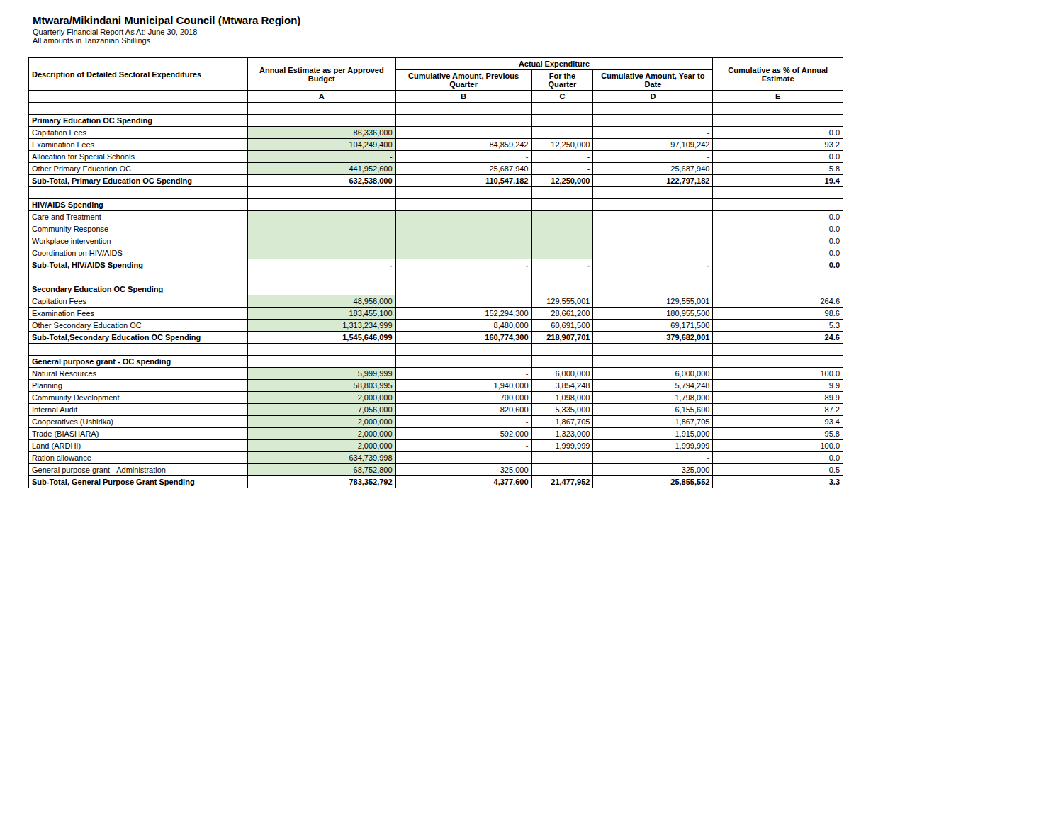Mtwara/Mikindani Municipal Council (Mtwara Region)
Quarterly Financial Report As At: June 30, 2018
All amounts in Tanzanian Shillings
| Description of Detailed Sectoral Expenditures | Annual Estimate as per Approved Budget | Actual Expenditure | Cumulative as % of Annual Estimate |
| --- | --- | --- | --- |
| Cumulative Amount, Previous Quarter | For the Quarter | Cumulative Amount, Year to Date |
| | A | B | C | D | E |
| Primary Education OC Spending | | | | | |
| Capitation Fees | 86,336,000 | | | - | 0.0 |
| Examination Fees | 104,249,400 | 84,859,242 | 12,250,000 | 97,109,242 | 93.2 |
| Allocation for Special Schools | - | - | - | - | 0.0 |
| Other Primary Education OC | 441,952,600 | 25,687,940 | - | 25,687,940 | 5.8 |
| Sub-Total, Primary Education OC Spending | 632,538,000 | 110,547,182 | 12,250,000 | 122,797,182 | 19.4 |
| HIV/AIDS Spending | | | | | |
| Care and Treatment | - | - | - | - | 0.0 |
| Community Response | - | - | - | - | 0.0 |
| Workplace intervention | - | - | - | - | 0.0 |
| Coordination on HIV/AIDS | | | | - | 0.0 |
| Sub-Total, HIV/AIDS Spending | - | - | - | - | 0.0 |
| Secondary Education OC Spending | | | | | |
| Capitation Fees | 48,956,000 | | 129,555,001 | 129,555,001 | 264.6 |
| Examination Fees | 183,455,100 | 152,294,300 | 28,661,200 | 180,955,500 | 98.6 |
| Other Secondary Education OC | 1,313,234,999 | 8,480,000 | 60,691,500 | 69,171,500 | 5.3 |
| Sub-Total,Secondary Education OC Spending | 1,545,646,099 | 160,774,300 | 218,907,701 | 379,682,001 | 24.6 |
| General purpose grant - OC spending | | | | | |
| Natural Resources | 5,999,999 | - | 6,000,000 | 6,000,000 | 100.0 |
| Planning | 58,803,995 | 1,940,000 | 3,854,248 | 5,794,248 | 9.9 |
| Community Development | 2,000,000 | 700,000 | 1,098,000 | 1,798,000 | 89.9 |
| Internal Audit | 7,056,000 | 820,600 | 5,335,000 | 6,155,600 | 87.2 |
| Cooperatives (Ushirika) | 2,000,000 | - | 1,867,705 | 1,867,705 | 93.4 |
| Trade (BIASHARA) | 2,000,000 | 592,000 | 1,323,000 | 1,915,000 | 95.8 |
| Land (ARDHI) | 2,000,000 | - | 1,999,999 | 1,999,999 | 100.0 |
| Ration allowance | 634,739,998 | | | - | 0.0 |
| General purpose grant - Administration | 68,752,800 | 325,000 | - | 325,000 | 0.5 |
| Sub-Total, General Purpose Grant Spending | 783,352,792 | 4,377,600 | 21,477,952 | 25,855,552 | 3.3 |